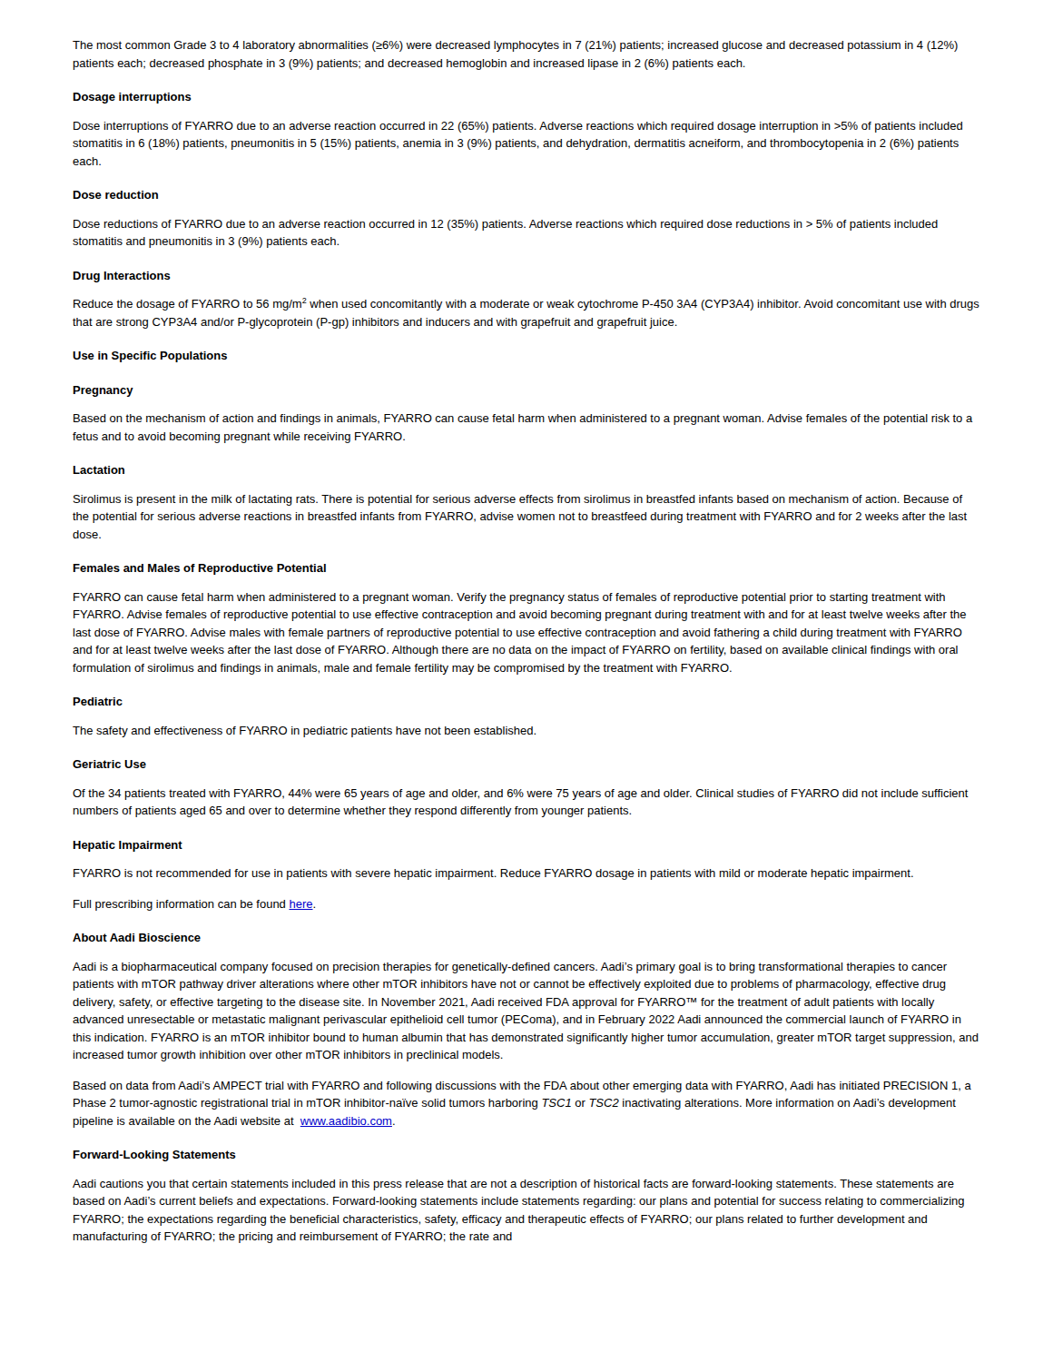The most common Grade 3 to 4 laboratory abnormalities (≥6%) were decreased lymphocytes in 7 (21%) patients; increased glucose and decreased potassium in 4 (12%) patients each; decreased phosphate in 3 (9%) patients; and decreased hemoglobin and increased lipase in 2 (6%) patients each.
Dosage interruptions
Dose interruptions of FYARRO due to an adverse reaction occurred in 22 (65%) patients. Adverse reactions which required dosage interruption in >5% of patients included stomatitis in 6 (18%) patients, pneumonitis in 5 (15%) patients, anemia in 3 (9%) patients, and dehydration, dermatitis acneiform, and thrombocytopenia in 2 (6%) patients each.
Dose reduction
Dose reductions of FYARRO due to an adverse reaction occurred in 12 (35%) patients. Adverse reactions which required dose reductions in > 5% of patients included stomatitis and pneumonitis in 3 (9%) patients each.
Drug Interactions
Reduce the dosage of FYARRO to 56 mg/m2 when used concomitantly with a moderate or weak cytochrome P-450 3A4 (CYP3A4) inhibitor. Avoid concomitant use with drugs that are strong CYP3A4 and/or P-glycoprotein (P-gp) inhibitors and inducers and with grapefruit and grapefruit juice.
Use in Specific Populations
Pregnancy
Based on the mechanism of action and findings in animals, FYARRO can cause fetal harm when administered to a pregnant woman. Advise females of the potential risk to a fetus and to avoid becoming pregnant while receiving FYARRO.
Lactation
Sirolimus is present in the milk of lactating rats. There is potential for serious adverse effects from sirolimus in breastfed infants based on mechanism of action. Because of the potential for serious adverse reactions in breastfed infants from FYARRO, advise women not to breastfeed during treatment with FYARRO and for 2 weeks after the last dose.
Females and Males of Reproductive Potential
FYARRO can cause fetal harm when administered to a pregnant woman. Verify the pregnancy status of females of reproductive potential prior to starting treatment with FYARRO. Advise females of reproductive potential to use effective contraception and avoid becoming pregnant during treatment with and for at least twelve weeks after the last dose of FYARRO. Advise males with female partners of reproductive potential to use effective contraception and avoid fathering a child during treatment with FYARRO and for at least twelve weeks after the last dose of FYARRO. Although there are no data on the impact of FYARRO on fertility, based on available clinical findings with oral formulation of sirolimus and findings in animals, male and female fertility may be compromised by the treatment with FYARRO.
Pediatric
The safety and effectiveness of FYARRO in pediatric patients have not been established.
Geriatric Use
Of the 34 patients treated with FYARRO, 44% were 65 years of age and older, and 6% were 75 years of age and older. Clinical studies of FYARRO did not include sufficient numbers of patients aged 65 and over to determine whether they respond differently from younger patients.
Hepatic Impairment
FYARRO is not recommended for use in patients with severe hepatic impairment. Reduce FYARRO dosage in patients with mild or moderate hepatic impairment.
Full prescribing information can be found here.
About Aadi Bioscience
Aadi is a biopharmaceutical company focused on precision therapies for genetically-defined cancers. Aadi’s primary goal is to bring transformational therapies to cancer patients with mTOR pathway driver alterations where other mTOR inhibitors have not or cannot be effectively exploited due to problems of pharmacology, effective drug delivery, safety, or effective targeting to the disease site. In November 2021, Aadi received FDA approval for FYARRO™ for the treatment of adult patients with locally advanced unresectable or metastatic malignant perivascular epithelioid cell tumor (PEComa), and in February 2022 Aadi announced the commercial launch of FYARRO in this indication. FYARRO is an mTOR inhibitor bound to human albumin that has demonstrated significantly higher tumor accumulation, greater mTOR target suppression, and increased tumor growth inhibition over other mTOR inhibitors in preclinical models.
Based on data from Aadi’s AMPECT trial with FYARRO and following discussions with the FDA about other emerging data with FYARRO, Aadi has initiated PRECISION 1, a Phase 2 tumor-agnostic registrational trial in mTOR inhibitor-naïve solid tumors harboring TSC1 or TSC2 inactivating alterations. More information on Aadi’s development pipeline is available on the Aadi website at www.aadibio.com.
Forward-Looking Statements
Aadi cautions you that certain statements included in this press release that are not a description of historical facts are forward-looking statements. These statements are based on Aadi’s current beliefs and expectations. Forward-looking statements include statements regarding: our plans and potential for success relating to commercializing FYARRO; the expectations regarding the beneficial characteristics, safety, efficacy and therapeutic effects of FYARRO; our plans related to further development and manufacturing of FYARRO; the pricing and reimbursement of FYARRO; the rate and